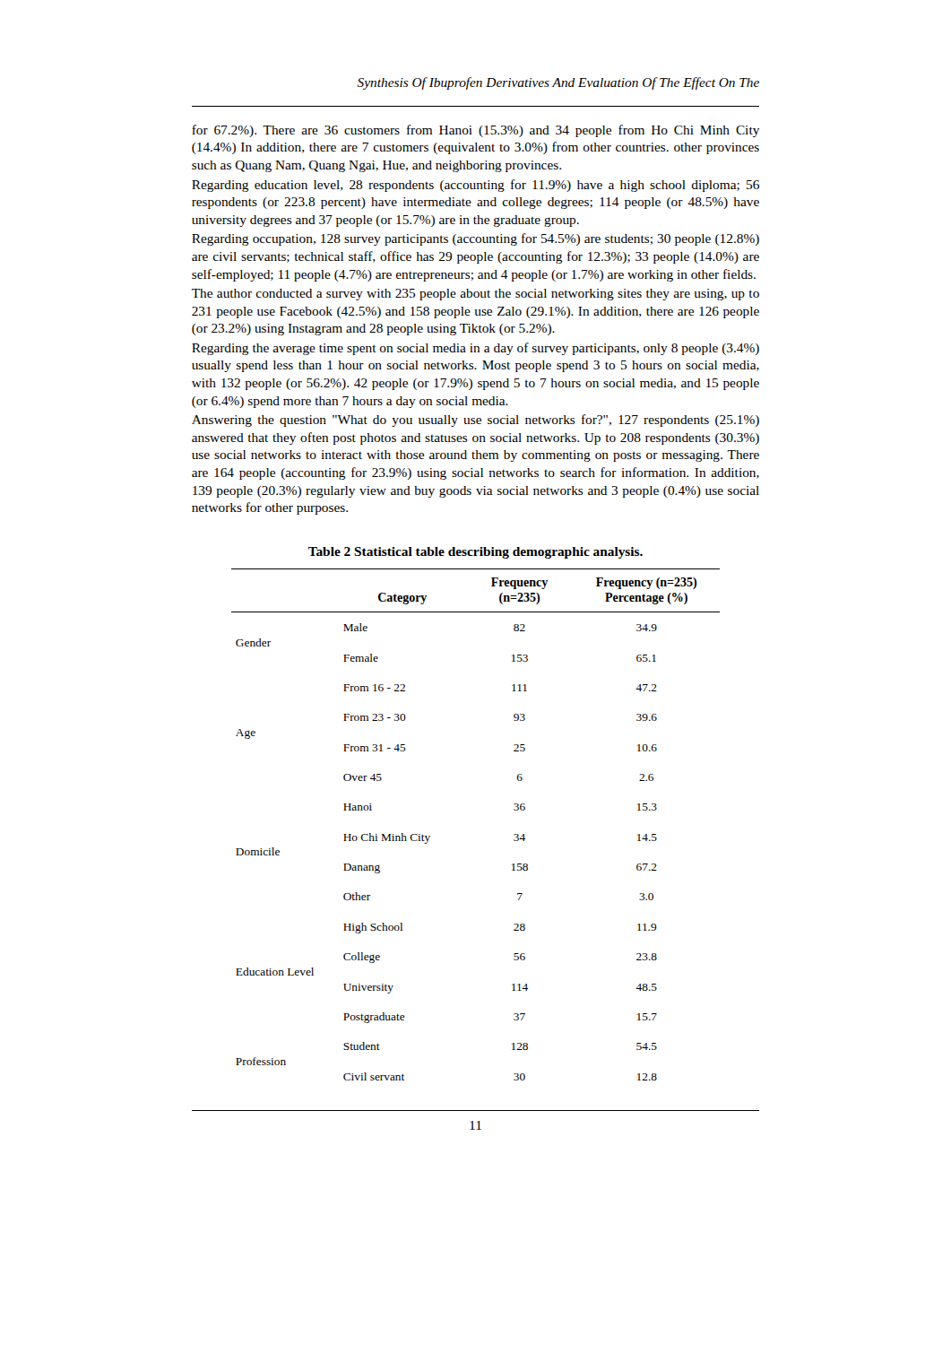Synthesis Of Ibuprofen Derivatives And Evaluation Of The Effect On The
for 67.2%). There are 36 customers from Hanoi (15.3%) and 34 people from Ho Chi Minh City (14.4%) In addition, there are 7 customers (equivalent to 3.0%) from other countries. other provinces such as Quang Nam, Quang Ngai, Hue, and neighboring provinces.
Regarding education level, 28 respondents (accounting for 11.9%) have a high school diploma; 56 respondents (or 223.8 percent) have intermediate and college degrees; 114 people (or 48.5%) have university degrees and 37 people (or 15.7%) are in the graduate group.
Regarding occupation, 128 survey participants (accounting for 54.5%) are students; 30 people (12.8%) are civil servants; technical staff, office has 29 people (accounting for 12.3%); 33 people (14.0%) are self-employed; 11 people (4.7%) are entrepreneurs; and 4 people (or 1.7%) are working in other fields.
The author conducted a survey with 235 people about the social networking sites they are using, up to 231 people use Facebook (42.5%) and 158 people use Zalo (29.1%). In addition, there are 126 people (or 23.2%) using Instagram and 28 people using Tiktok (or 5.2%).
Regarding the average time spent on social media in a day of survey participants, only 8 people (3.4%) usually spend less than 1 hour on social networks. Most people spend 3 to 5 hours on social media, with 132 people (or 56.2%). 42 people (or 17.9%) spend 5 to 7 hours on social media, and 15 people (or 6.4%) spend more than 7 hours a day on social media.
Answering the question "What do you usually use social networks for?", 127 respondents (25.1%) answered that they often post photos and statuses on social networks. Up to 208 respondents (30.3%) use social networks to interact with those around them by commenting on posts or messaging. There are 164 people (accounting for 23.9%) using social networks to search for information. In addition, 139 people (20.3%) regularly view and buy goods via social networks and 3 people (0.4%) use social networks for other purposes.
Table 2 Statistical table describing demographic analysis.
| | Category | Frequency (n=235) | Frequency (n=235) Percentage (%) |
| --- | --- | --- | --- |
| Gender | Male | 82 | 34.9 |
| Female | 153 | 65.1 |
| Age | From 16 - 22 | 111 | 47.2 |
| From 23 - 30 | 93 | 39.6 |
| From 31 - 45 | 25 | 10.6 |
| Over 45 | 6 | 2.6 |
| Domicile | Hanoi | 36 | 15.3 |
| Ho Chi Minh City | 34 | 14.5 |
| Danang | 158 | 67.2 |
| Other | 7 | 3.0 |
| Education Level | High School | 28 | 11.9 |
| College | 56 | 23.8 |
| University | 114 | 48.5 |
| Postgraduate | 37 | 15.7 |
| Profession | Student | 128 | 54.5 |
| Civil servant | 30 | 12.8 |
11